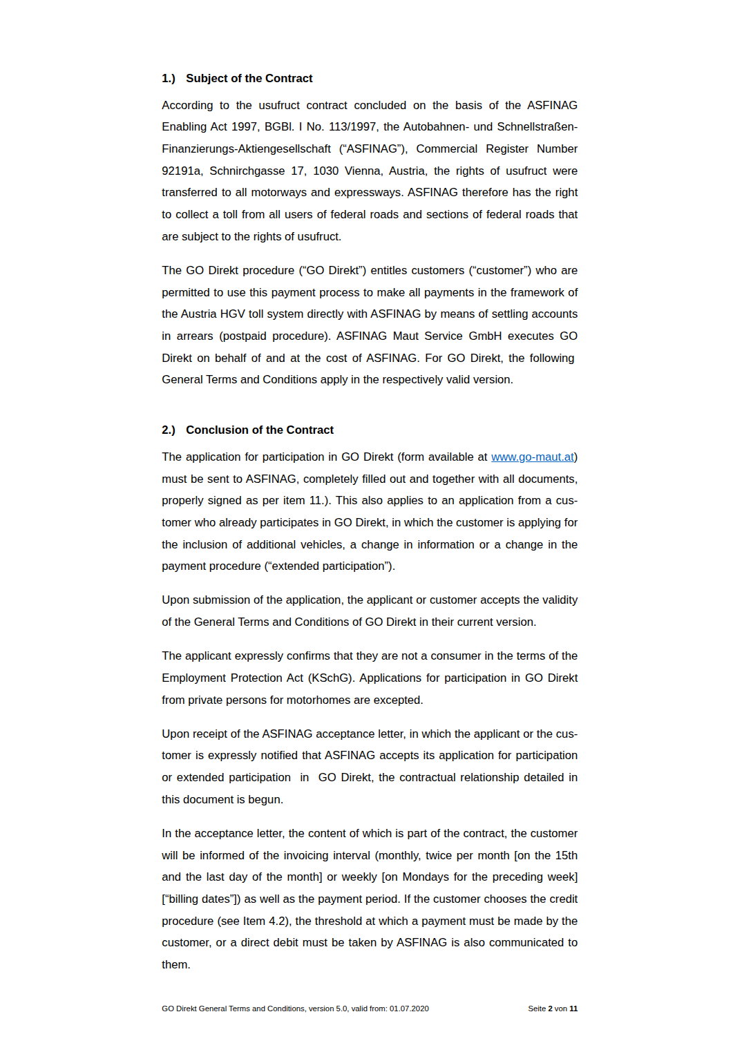1.) Subject of the Contract
According to the usufruct contract concluded on the basis of the ASFINAG Enabling Act 1997, BGBl. I No. 113/1997, the Autobahnen- und Schnellstraßen-Finanzierungs-Aktiengesellschaft (“ASFINAG”), Commercial Register Number 92191a, Schnirchgasse 17, 1030 Vienna, Austria, the rights of usufruct were transferred to all motorways and expressways. ASFINAG therefore has the right to collect a toll from all users of federal roads and sections of federal roads that are subject to the rights of usufruct.
The GO Direkt procedure (“GO Direkt”) entitles customers (“customer”) who are permitted to use this payment process to make all payments in the framework of the Austria HGV toll system directly with ASFINAG by means of settling accounts in arrears (postpaid procedure). ASFINAG Maut Service GmbH executes GO Direkt on behalf of and at the cost of ASFINAG. For GO Direkt, the following General Terms and Conditions apply in the respectively valid version.
2.) Conclusion of the Contract
The application for participation in GO Direkt (form available at www.go-maut.at) must be sent to ASFINAG, completely filled out and together with all documents, properly signed as per item 11.). This also applies to an application from a customer who already participates in GO Direkt, in which the customer is applying for the inclusion of additional vehicles, a change in information or a change in the payment procedure (“extended participation”).
Upon submission of the application, the applicant or customer accepts the validity of the General Terms and Conditions of GO Direkt in their current version.
The applicant expressly confirms that they are not a consumer in the terms of the Employment Protection Act (KSchG). Applications for participation in GO Direkt from private persons for motorhomes are excepted.
Upon receipt of the ASFINAG acceptance letter, in which the applicant or the customer is expressly notified that ASFINAG accepts its application for participation or extended participation in GO Direkt, the contractual relationship detailed in this document is begun.
In the acceptance letter, the content of which is part of the contract, the customer will be informed of the invoicing interval (monthly, twice per month [on the 15th and the last day of the month] or weekly [on Mondays for the preceding week] [“billing dates”]) as well as the payment period. If the customer chooses the credit procedure (see Item 4.2), the threshold at which a payment must be made by the customer, or a direct debit must be taken by ASFINAG is also communicated to them.
GO Direkt General Terms and Conditions, version 5.0, valid from: 01.07.2020
Seite 2 von 11